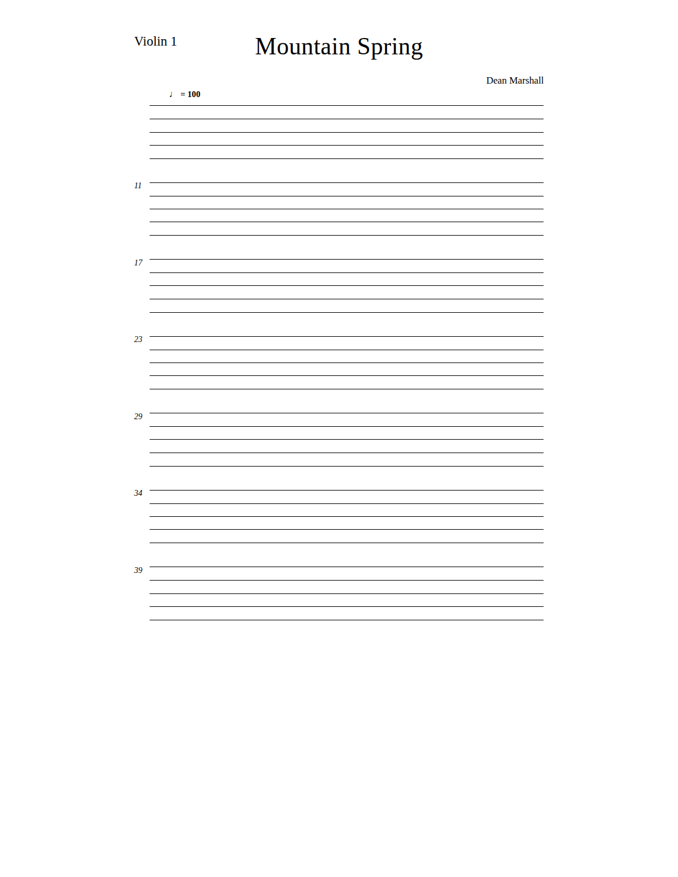Violin 1
Mountain Spring
Dean Marshall
♩ = 100
11
17
23
29
34
39
End of part: Violin 1, Mountain Spring by Dean Marshall. Tempo quarter note equals 100. Key of A major, common time, 42 measures.